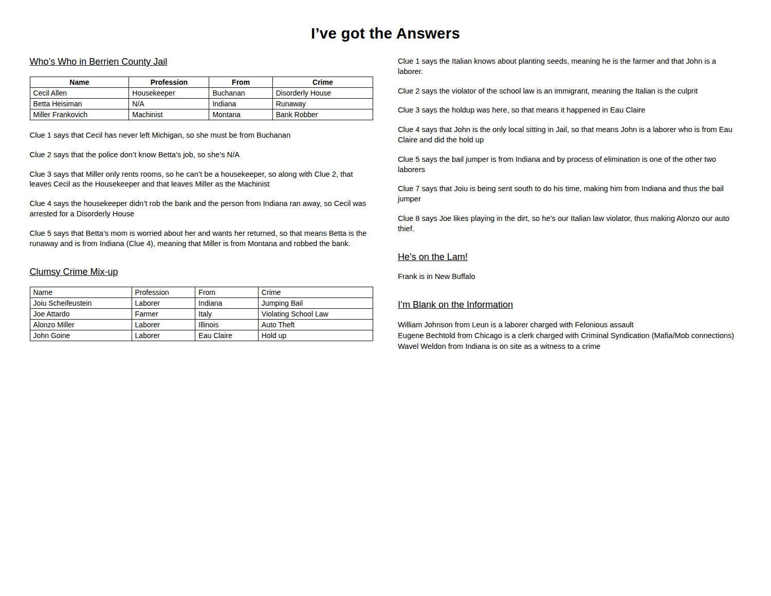I’ve got the Answers
Who’s Who in Berrien County Jail
| Name | Profession | From | Crime |
| --- | --- | --- | --- |
| Cecil Allen | Housekeeper | Buchanan | Disorderly House |
| Betta Heisiman | N/A | Indiana | Runaway |
| Miller Frankovich | Machinist | Montana | Bank Robber |
Clue 1 says that Cecil has never left Michigan, so she must be from Buchanan
Clue 2 says that the police don’t know Betta’s job, so she’s N/A
Clue 3 says that Miller only rents rooms, so he can’t be a housekeeper, so along with Clue 2, that leaves Cecil as the Housekeeper and that leaves Miller as the Machinist
Clue 4 says the housekeeper didn’t rob the bank and the person from Indiana ran away, so Cecil was arrested for a Disorderly House
Clue 5 says that Betta’s mom is worried about her and wants her returned, so that means Betta is the runaway and is from Indiana (Clue 4), meaning that Miller is from Montana and robbed the bank.
Clumsy Crime Mix-up
| Name | Profession | From | Crime |
| Joiu Scheifeustein | Laborer | Indiana | Jumping Bail |
| Joe Attardo | Farmer | Italy | Violating School Law |
| Alonzo Miller | Laborer | Illinois | Auto Theft |
| John Goine | Laborer | Eau Claire | Hold up |
Clue 1 says the Italian knows about planting seeds, meaning he is the farmer and that John is a laborer.
Clue 2 says the violator of the school law is an immigrant, meaning the Italian is the culprit
Clue 3 says the holdup was here, so that means it happened in Eau Claire
Clue 4 says that John is the only local sitting in Jail, so that means John is a laborer who is from Eau Claire and did the hold up
Clue 5 says the bail jumper is from Indiana and by process of elimination is one of the other two laborers
Clue 7 says that Joiu is being sent south to do his time, making him from Indiana and thus the bail jumper
Clue 8 says Joe likes playing in the dirt, so he’s our Italian law violator, thus making Alonzo our auto thief.
He’s on the Lam!
Frank is in New Buffalo
I’m Blank on the Information
William Johnson from Leun is a laborer charged with Felonious assault
Eugene Bechtold from Chicago is a clerk charged with Criminal Syndication (Mafia/Mob connections)
Wavel Weldon from Indiana is on site as a witness to a crime